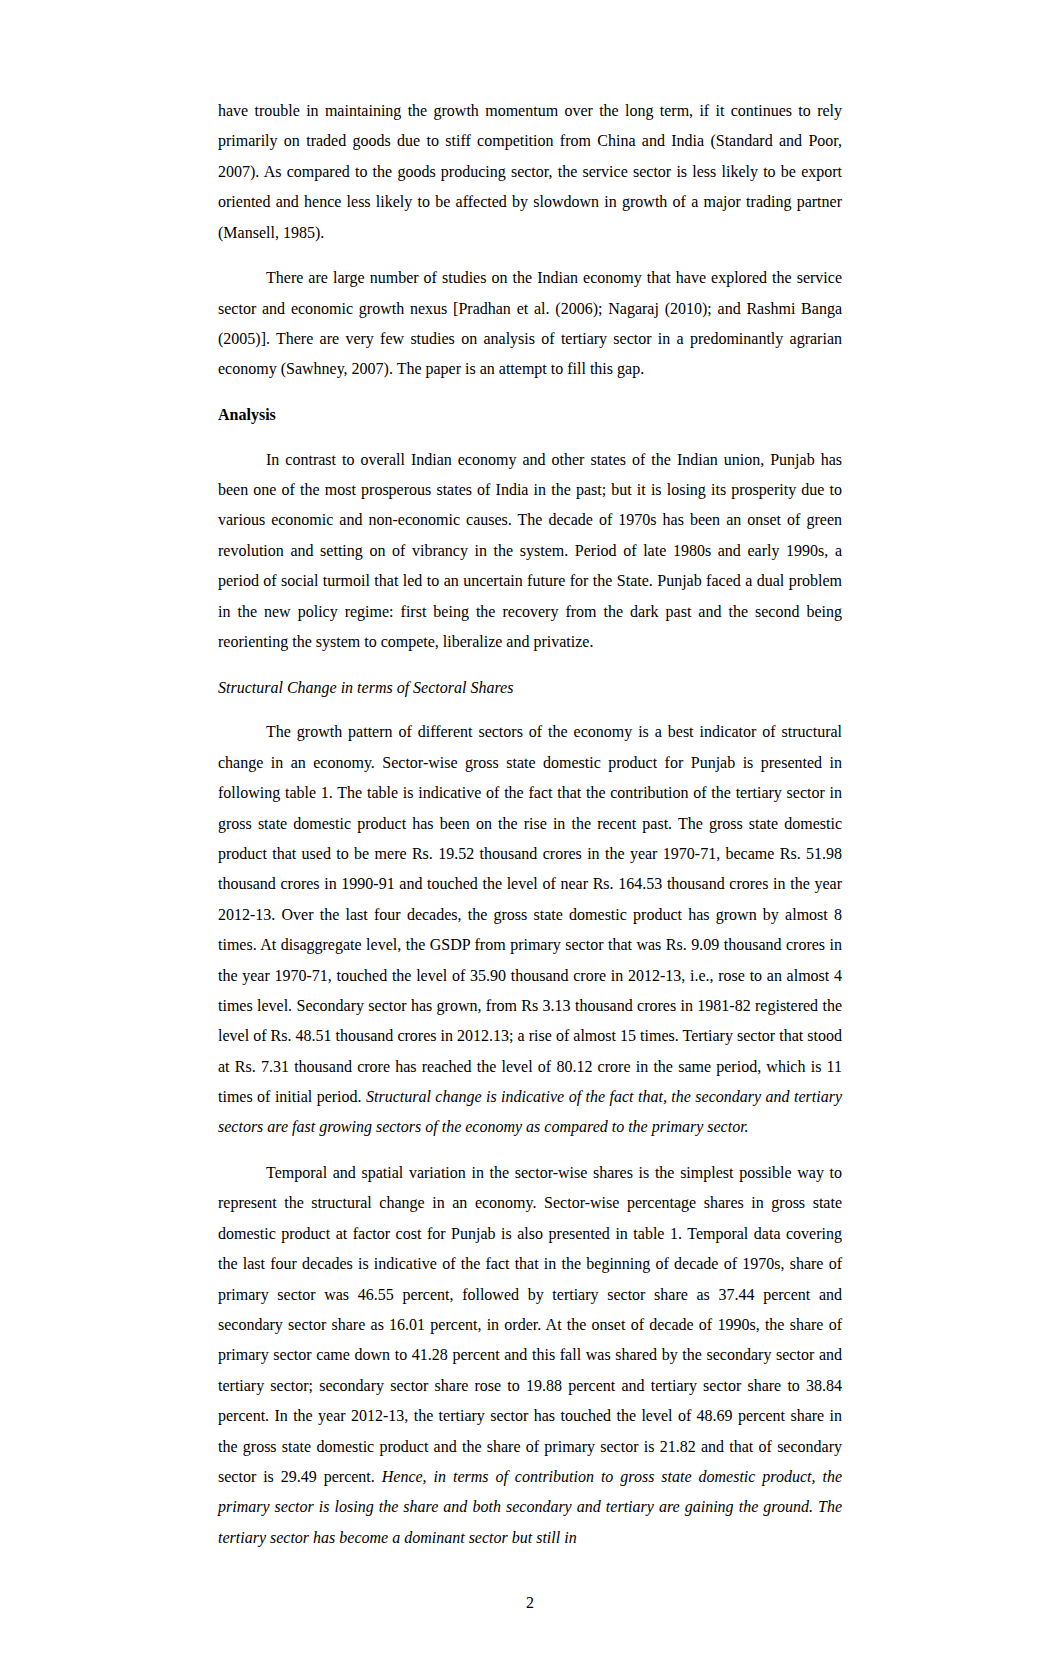have trouble in maintaining the growth momentum over the long term, if it continues to rely primarily on traded goods due to stiff competition from China and India (Standard and Poor, 2007). As compared to the goods producing sector, the service sector is less likely to be export oriented and hence less likely to be affected by slowdown in growth of a major trading partner (Mansell, 1985).
There are large number of studies on the Indian economy that have explored the service sector and economic growth nexus [Pradhan et al. (2006); Nagaraj (2010); and Rashmi Banga (2005)]. There are very few studies on analysis of tertiary sector in a predominantly agrarian economy (Sawhney, 2007). The paper is an attempt to fill this gap.
Analysis
In contrast to overall Indian economy and other states of the Indian union, Punjab has been one of the most prosperous states of India in the past; but it is losing its prosperity due to various economic and non-economic causes. The decade of 1970s has been an onset of green revolution and setting on of vibrancy in the system. Period of late 1980s and early 1990s, a period of social turmoil that led to an uncertain future for the State. Punjab faced a dual problem in the new policy regime: first being the recovery from the dark past and the second being reorienting the system to compete, liberalize and privatize.
Structural Change in terms of Sectoral Shares
The growth pattern of different sectors of the economy is a best indicator of structural change in an economy. Sector-wise gross state domestic product for Punjab is presented in following table 1. The table is indicative of the fact that the contribution of the tertiary sector in gross state domestic product has been on the rise in the recent past. The gross state domestic product that used to be mere Rs. 19.52 thousand crores in the year 1970-71, became Rs. 51.98 thousand crores in 1990-91 and touched the level of near Rs. 164.53 thousand crores in the year 2012-13. Over the last four decades, the gross state domestic product has grown by almost 8 times. At disaggregate level, the GSDP from primary sector that was Rs. 9.09 thousand crores in the year 1970-71, touched the level of 35.90 thousand crore in 2012-13, i.e., rose to an almost 4 times level. Secondary sector has grown, from Rs 3.13 thousand crores in 1981-82 registered the level of Rs. 48.51 thousand crores in 2012.13; a rise of almost 15 times. Tertiary sector that stood at Rs. 7.31 thousand crore has reached the level of 80.12 crore in the same period, which is 11 times of initial period. Structural change is indicative of the fact that, the secondary and tertiary sectors are fast growing sectors of the economy as compared to the primary sector.
Temporal and spatial variation in the sector-wise shares is the simplest possible way to represent the structural change in an economy. Sector-wise percentage shares in gross state domestic product at factor cost for Punjab is also presented in table 1. Temporal data covering the last four decades is indicative of the fact that in the beginning of decade of 1970s, share of primary sector was 46.55 percent, followed by tertiary sector share as 37.44 percent and secondary sector share as 16.01 percent, in order. At the onset of decade of 1990s, the share of primary sector came down to 41.28 percent and this fall was shared by the secondary sector and tertiary sector; secondary sector share rose to 19.88 percent and tertiary sector share to 38.84 percent. In the year 2012-13, the tertiary sector has touched the level of 48.69 percent share in the gross state domestic product and the share of primary sector is 21.82 and that of secondary sector is 29.49 percent. Hence, in terms of contribution to gross state domestic product, the primary sector is losing the share and both secondary and tertiary are gaining the ground. The tertiary sector has become a dominant sector but still in
2